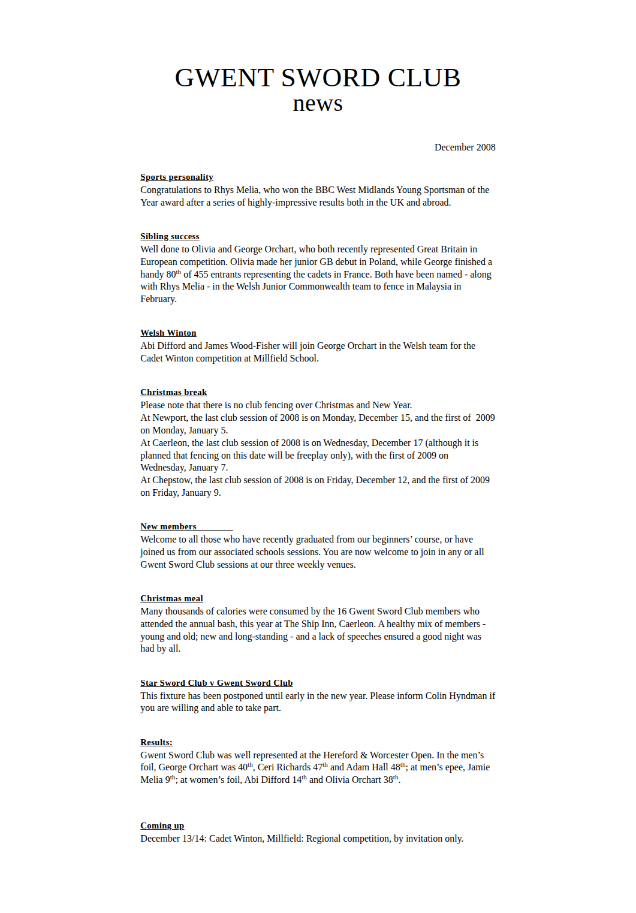GWENT SWORD CLUBnews
December 2008
Sports personality
Congratulations to Rhys Melia, who won the BBC West Midlands Young Sportsman of the Year award after a series of highly-impressive results both in the UK and abroad.
Sibling success
Well done to Olivia and George Orchart, who both recently represented Great Britain in European competition. Olivia made her junior GB debut in Poland, while George finished a handy 80th of 455 entrants representing the cadets in France. Both have been named - along with Rhys Melia - in the Welsh Junior Commonwealth team to fence in Malaysia in February.
Welsh Winton
Abi Difford and James Wood-Fisher will join George Orchart in the Welsh team for the Cadet Winton competition at Millfield School.
Christmas break
Please note that there is no club fencing over Christmas and New Year.
At Newport, the last club session of 2008 is on Monday, December 15, and the first of 2009 on Monday, January 5.
At Caerleon, the last club session of 2008 is on Wednesday, December 17 (although it is planned that fencing on this date will be freeplay only), with the first of 2009 on Wednesday, January 7.
At Chepstow, the last club session of 2008 is on Friday, December 12, and the first of 2009 on Friday, January 9.
New members
Welcome to all those who have recently graduated from our beginners’ course, or have joined us from our associated schools sessions. You are now welcome to join in any or all Gwent Sword Club sessions at our three weekly venues.
Christmas meal
Many thousands of calories were consumed by the 16 Gwent Sword Club members who attended the annual bash, this year at The Ship Inn, Caerleon. A healthy mix of members - young and old; new and long-standing - and a lack of speeches ensured a good night was had by all.
Star Sword Club v Gwent Sword Club
This fixture has been postponed until early in the new year. Please inform Colin Hyndman if you are willing and able to take part.
Results:
Gwent Sword Club was well represented at the Hereford & Worcester Open. In the men’s foil, George Orchart was 40th, Ceri Richards 47th and Adam Hall 48th; at men’s epee, Jamie Melia 9th; at women’s foil, Abi Difford 14th and Olivia Orchart 38th.
Coming up
December 13/14: Cadet Winton, Millfield: Regional competition, by invitation only.